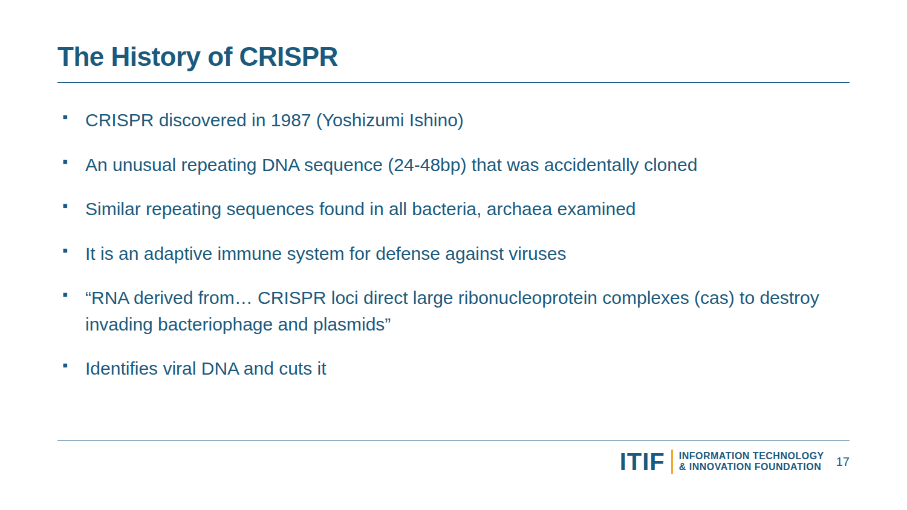The History of CRISPR
CRISPR discovered in 1987 (Yoshizumi Ishino)
An unusual repeating DNA sequence (24-48bp) that was accidentally cloned
Similar repeating sequences found in all bacteria, archaea examined
It is an adaptive immune system for defense against viruses
“RNA derived from… CRISPR loci direct large ribonucleoprotein complexes (cas) to destroy invading bacteriophage and plasmids”
Identifies viral DNA and cuts it
ITIF Information Technology
& Innovation Foundation
17